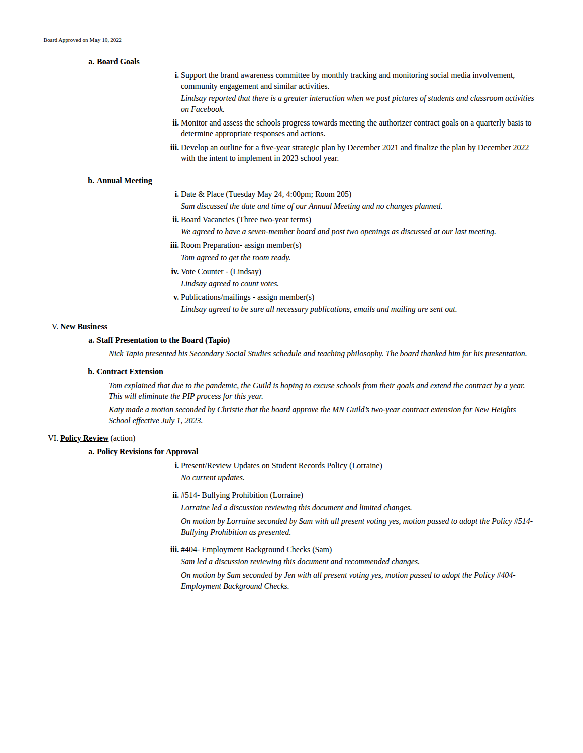Board Approved on May 10, 2022
a. Board Goals
i. Support the brand awareness committee by monthly tracking and monitoring social media involvement, community engagement and similar activities.
Lindsay reported that there is a greater interaction when we post pictures of students and classroom activities on Facebook.
ii. Monitor and assess the schools progress towards meeting the authorizer contract goals on a quarterly basis to determine appropriate responses and actions.
iii. Develop an outline for a five-year strategic plan by December 2021 and finalize the plan by December 2022 with the intent to implement in 2023 school year.
b. Annual Meeting
i. Date & Place (Tuesday May 24, 4:00pm; Room 205)
Sam discussed the date and time of our Annual Meeting and no changes planned.
ii. Board Vacancies (Three two-year terms)
We agreed to have a seven-member board and post two openings as discussed at our last meeting.
iii. Room Preparation- assign member(s)
Tom agreed to get the room ready.
iv. Vote Counter - (Lindsay)
Lindsay agreed to count votes.
v. Publications/mailings - assign member(s)
Lindsay agreed to be sure all necessary publications, emails and mailing are sent out.
V. New Business
a. Staff Presentation to the Board (Tapio)
Nick Tapio presented his Secondary Social Studies schedule and teaching philosophy. The board thanked him for his presentation.
b. Contract Extension
Tom explained that due to the pandemic, the Guild is hoping to excuse schools from their goals and extend the contract by a year. This will eliminate the PIP process for this year.
Katy made a motion seconded by Christie that the board approve the MN Guild’s two-year contract extension for New Heights School effective July 1, 2023.
VI. Policy Review (action)
a. Policy Revisions for Approval
i. Present/Review Updates on Student Records Policy (Lorraine)
No current updates.
ii. #514- Bullying Prohibition (Lorraine)
Lorraine led a discussion reviewing this document and limited changes.
On motion by Lorraine seconded by Sam with all present voting yes, motion passed to adopt the Policy #514- Bullying Prohibition as presented.
iii. #404- Employment Background Checks (Sam)
Sam led a discussion reviewing this document and recommended changes.
On motion by Sam seconded by Jen with all present voting yes, motion passed to adopt the Policy #404- Employment Background Checks.